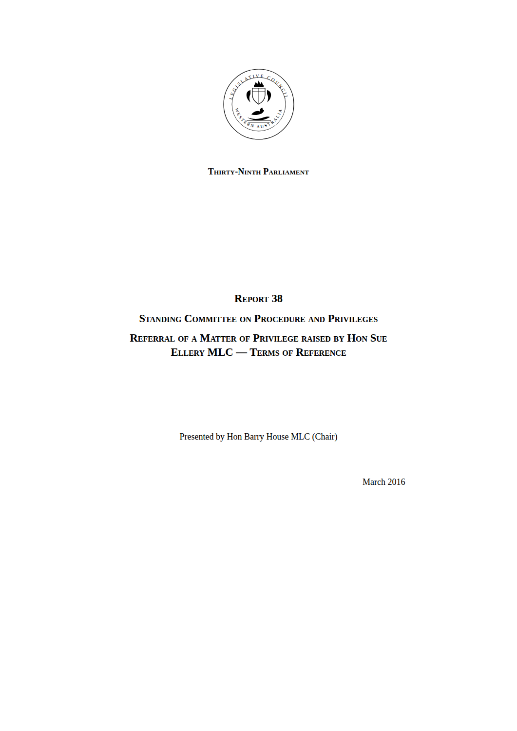LEGISLATIVE COUNCIL WESTERN AUSTRALIA
Thirty-Ninth Parliament
Report 38
Standing Committee on Procedure and Privileges
Referral of a Matter of Privilege raised by Hon Sue Ellery MLC — Terms of Reference
Presented by Hon Barry House MLC (Chair)
March 2016